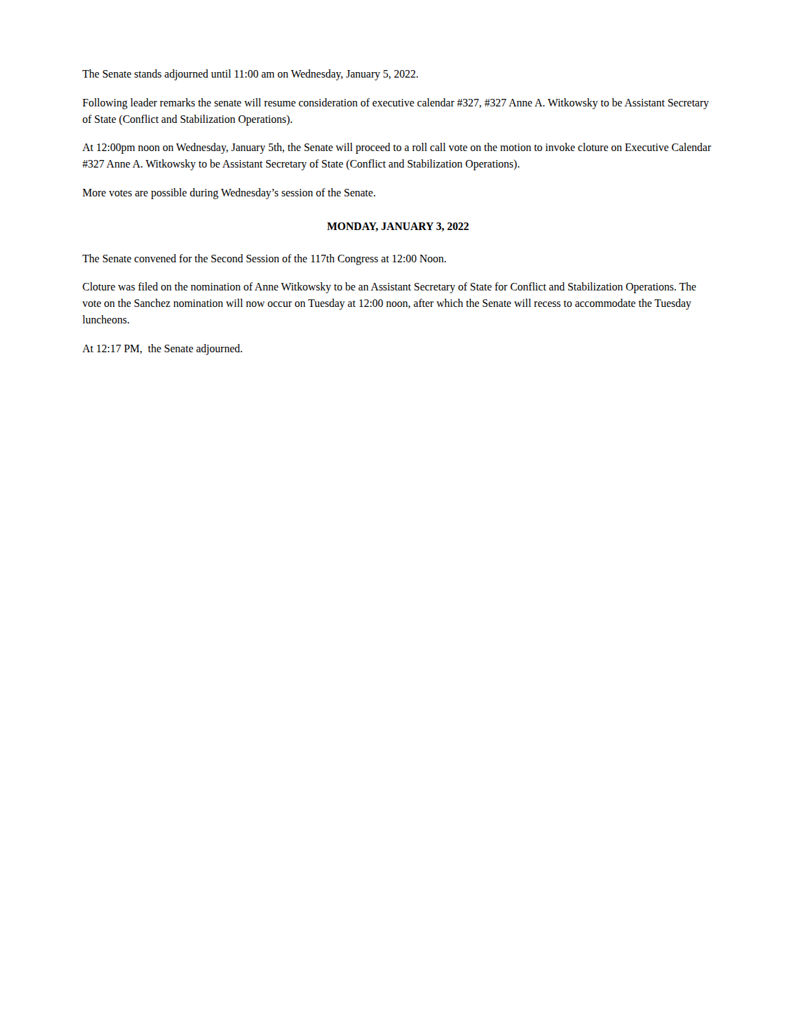The Senate stands adjourned until 11:00 am on Wednesday, January 5, 2022.
Following leader remarks the senate will resume consideration of executive calendar #327, #327 Anne A. Witkowsky to be Assistant Secretary of State (Conflict and Stabilization Operations).
At 12:00pm noon on Wednesday, January 5th, the Senate will proceed to a roll call vote on the motion to invoke cloture on Executive Calendar #327 Anne A. Witkowsky to be Assistant Secretary of State (Conflict and Stabilization Operations).
More votes are possible during Wednesday’s session of the Senate.
MONDAY, JANUARY 3, 2022
The Senate convened for the Second Session of the 117th Congress at 12:00 Noon.
Cloture was filed on the nomination of Anne Witkowsky to be an Assistant Secretary of State for Conflict and Stabilization Operations. The vote on the Sanchez nomination will now occur on Tuesday at 12:00 noon, after which the Senate will recess to accommodate the Tuesday luncheons.
At 12:17 PM, the Senate adjourned.